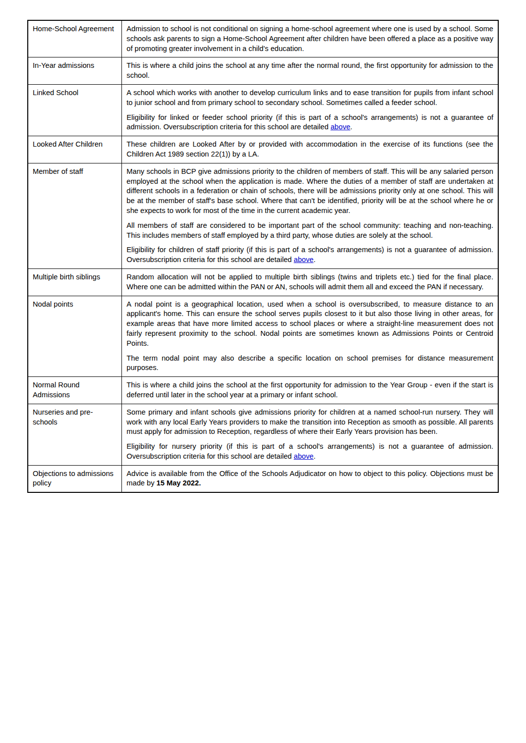| Home-School Agreement | Admission to school is not conditional on signing a home-school agreement where one is used by a school. Some schools ask parents to sign a Home-School Agreement after children have been offered a place as a positive way of promoting greater involvement in a child's education. |
| In-Year admissions | This is where a child joins the school at any time after the normal round, the first opportunity for admission to the school. |
| Linked School | A school which works with another to develop curriculum links and to ease transition for pupils from infant school to junior school and from primary school to secondary school. Sometimes called a feeder school. Eligibility for linked or feeder school priority (if this is part of a school's arrangements) is not a guarantee of admission. Oversubscription criteria for this school are detailed above . |
| Looked After Children | These children are Looked After by or provided with accommodation in the exercise of its functions (see the Children Act 1989 section 22(1)) by a LA. |
| Member of staff | Many schools in BCP give admissions priority to the children of members of staff. This will be any salaried person employed at the school when the application is made. Where the duties of a member of staff are undertaken at different schools in a federation or chain of schools, there will be admissions priority only at one school. This will be at the member of staff's base school. Where that can't be identified, priority will be at the school where he or she expects to work for most of the time in the current academic year. All members of staff are considered to be important part of the school community: teaching and non-teaching. This includes members of staff employed by a third party, whose duties are solely at the school. Eligibility for children of staff priority (if this is part of a school's arrangements) is not a guarantee of admission. Oversubscription criteria for this school are detailed above . |
| Multiple birth siblings | Random allocation will not be applied to multiple birth siblings (twins and triplets etc.) tied for the final place. Where one can be admitted within the PAN or AN, schools will admit them all and exceed the PAN if necessary. |
| Nodal points | A nodal point is a geographical location, used when a school is oversubscribed, to measure distance to an applicant's home. This can ensure the school serves pupils closest to it but also those living in other areas, for example areas that have more limited access to school places or where a straight-line measurement does not fairly represent proximity to the school. Nodal points are sometimes known as Admissions Points or Centroid Points. The term nodal point may also describe a specific location on school premises for distance measurement purposes. |
| Normal Round Admissions | This is where a child joins the school at the first opportunity for admission to the Year Group - even if the start is deferred until later in the school year at a primary or infant school. |
| Nurseries and pre-schools | Some primary and infant schools give admissions priority for children at a named school-run nursery. They will work with any local Early Years providers to make the transition into Reception as smooth as possible. All parents must apply for admission to Reception, regardless of where their Early Years provision has been. Eligibility for nursery priority (if this is part of a school's arrangements) is not a guarantee of admission. Oversubscription criteria for this school are detailed above . |
| Objections to admissions policy | Advice is available from the Office of the Schools Adjudicator on how to object to this policy. Objections must be made by 15 May 2022. |